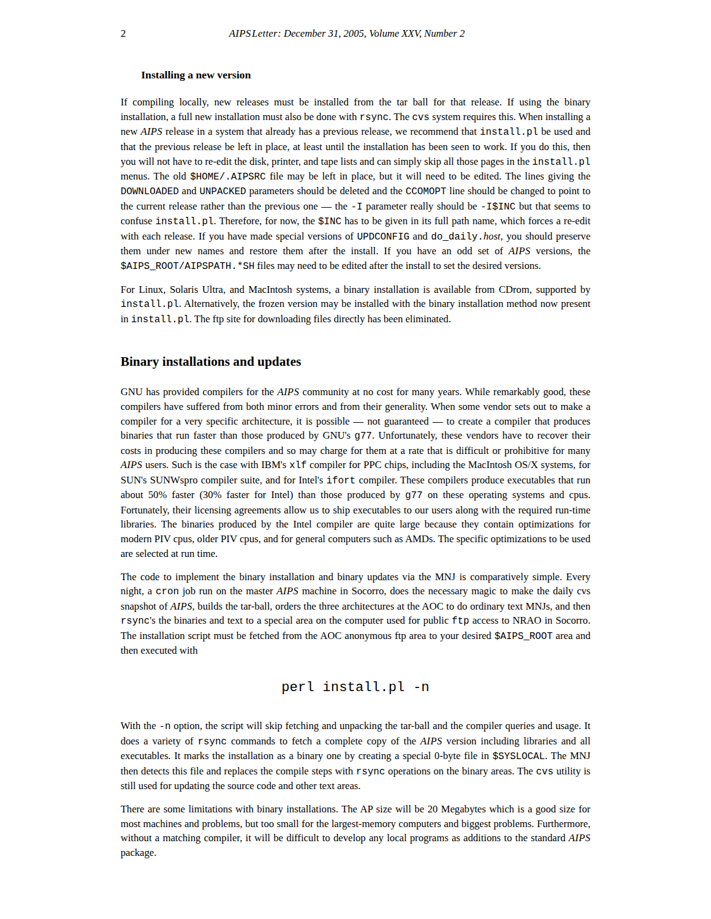2
AIPS Letter: December 31, 2005, Volume XXV, Number 2
Installing a new version
If compiling locally, new releases must be installed from the tar ball for that release. If using the binary installation, a full new installation must also be done with rsync. The cvs system requires this. When installing a new AIPS release in a system that already has a previous release, we recommend that install.pl be used and that the previous release be left in place, at least until the installation has been seen to work. If you do this, then you will not have to re-edit the disk, printer, and tape lists and can simply skip all those pages in the install.pl menus. The old $HOME/.AIPSRC file may be left in place, but it will need to be edited. The lines giving the DOWNLOADED and UNPACKED parameters should be deleted and the CCOMOPT line should be changed to point to the current release rather than the previous one — the -I parameter really should be -I$INC but that seems to confuse install.pl. Therefore, for now, the $INC has to be given in its full path name, which forces a re-edit with each release. If you have made special versions of UPDCONFIG and do_daily.host, you should preserve them under new names and restore them after the install. If you have an odd set of AIPS versions, the $AIPS_ROOT/AIPSPATH.*SH files may need to be edited after the install to set the desired versions.
For Linux, Solaris Ultra, and MacIntosh systems, a binary installation is available from CDrom, supported by install.pl. Alternatively, the frozen version may be installed with the binary installation method now present in install.pl. The ftp site for downloading files directly has been eliminated.
Binary installations and updates
GNU has provided compilers for the AIPS community at no cost for many years. While remarkably good, these compilers have suffered from both minor errors and from their generality. When some vendor sets out to make a compiler for a very specific architecture, it is possible — not guaranteed — to create a compiler that produces binaries that run faster than those produced by GNU's g77. Unfortunately, these vendors have to recover their costs in producing these compilers and so may charge for them at a rate that is difficult or prohibitive for many AIPS users. Such is the case with IBM's xlf compiler for PPC chips, including the MacIntosh OS/X systems, for SUN's SUNWspro compiler suite, and for Intel's ifort compiler. These compilers produce executables that run about 50% faster (30% faster for Intel) than those produced by g77 on these operating systems and cpus. Fortunately, their licensing agreements allow us to ship executables to our users along with the required run-time libraries. The binaries produced by the Intel compiler are quite large because they contain optimizations for modern PIV cpus, older PIV cpus, and for general computers such as AMDs. The specific optimizations to be used are selected at run time.
The code to implement the binary installation and binary updates via the MNJ is comparatively simple. Every night, a cron job run on the master AIPS machine in Socorro, does the necessary magic to make the daily cvs snapshot of AIPS, builds the tar-ball, orders the three architectures at the AOC to do ordinary text MNJs, and then rsync's the binaries and text to a special area on the computer used for public ftp access to NRAO in Socorro. The installation script must be fetched from the AOC anonymous ftp area to your desired $AIPS_ROOT area and then executed with
perl install.pl -n
With the -n option, the script will skip fetching and unpacking the tar-ball and the compiler queries and usage. It does a variety of rsync commands to fetch a complete copy of the AIPS version including libraries and all executables. It marks the installation as a binary one by creating a special 0-byte file in $SYSLOCAL. The MNJ then detects this file and replaces the compile steps with rsync operations on the binary areas. The cvs utility is still used for updating the source code and other text areas.
There are some limitations with binary installations. The AP size will be 20 Megabytes which is a good size for most machines and problems, but too small for the largest-memory computers and biggest problems. Furthermore, without a matching compiler, it will be difficult to develop any local programs as additions to the standard AIPS package.